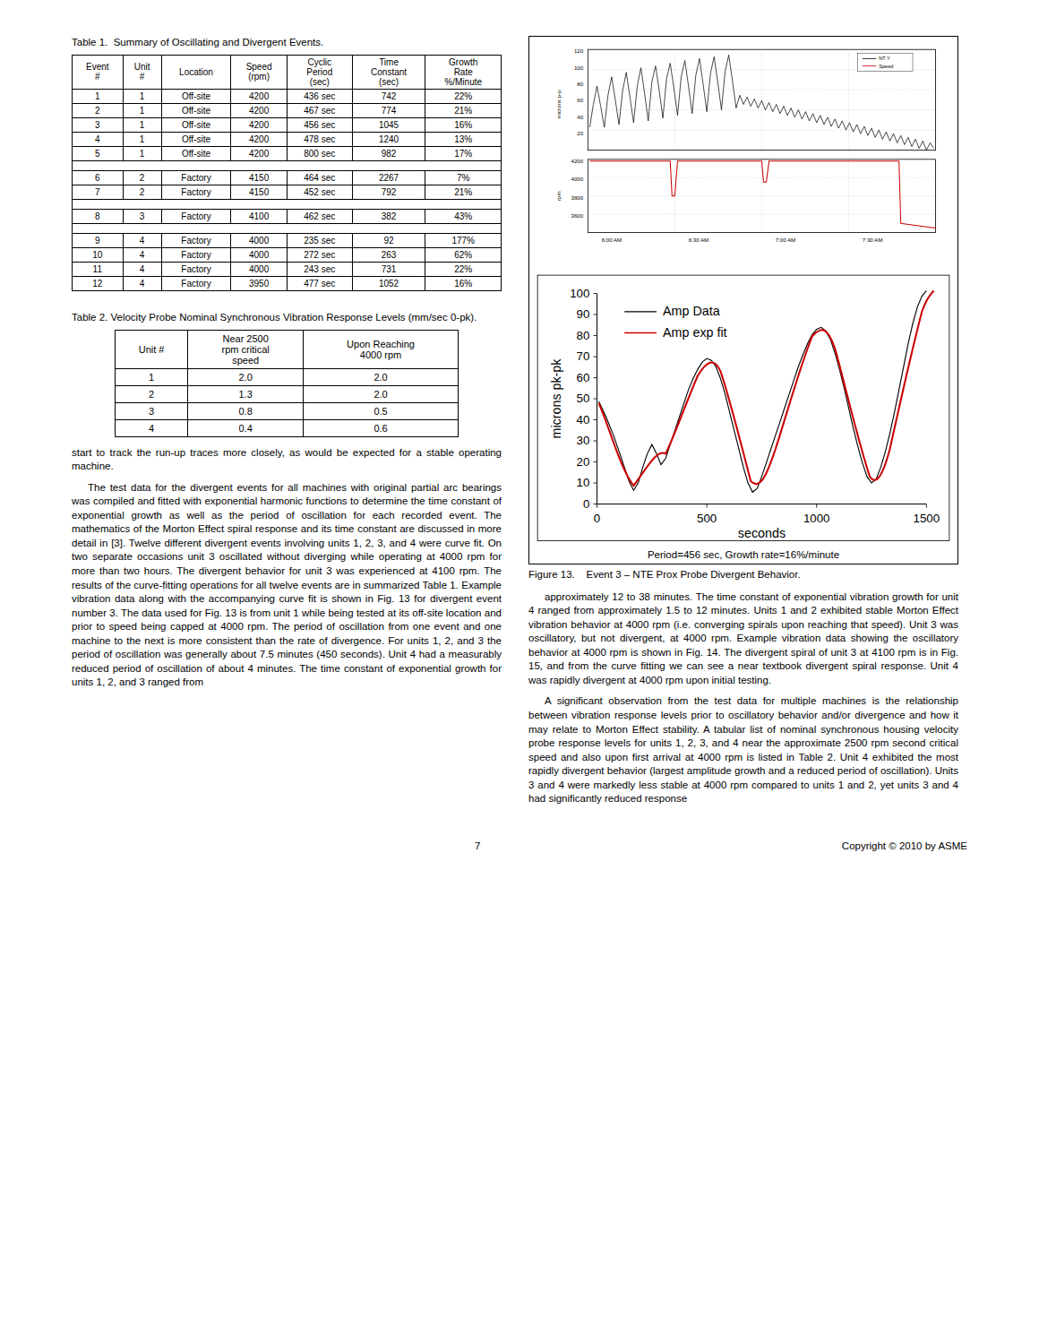Table 1. Summary of Oscillating and Divergent Events.
| Event # | Unit # | Location | Speed (rpm) | Cyclic Period (sec) | Time Constant (sec) | Growth Rate %/Minute |
| --- | --- | --- | --- | --- | --- | --- |
| 1 | 1 | Off-site | 4200 | 436 sec | 742 | 22% |
| 2 | 1 | Off-site | 4200 | 467 sec | 774 | 21% |
| 3 | 1 | Off-site | 4200 | 456 sec | 1045 | 16% |
| 4 | 1 | Off-site | 4200 | 478 sec | 1240 | 13% |
| 5 | 1 | Off-site | 4200 | 800 sec | 982 | 17% |
| 6 | 2 | Factory | 4150 | 464 sec | 2267 | 7% |
| 7 | 2 | Factory | 4150 | 452 sec | 792 | 21% |
| 8 | 3 | Factory | 4100 | 462 sec | 382 | 43% |
| 9 | 4 | Factory | 4000 | 235 sec | 92 | 177% |
| 10 | 4 | Factory | 4000 | 272 sec | 263 | 62% |
| 11 | 4 | Factory | 4000 | 243 sec | 731 | 22% |
| 12 | 4 | Factory | 3950 | 477 sec | 1052 | 16% |
Table 2. Velocity Probe Nominal Synchronous Vibration Response Levels (mm/sec 0-pk).
| Unit # | Near 2500 rpm critical speed | Upon Reaching 4000 rpm |
| --- | --- | --- |
| 1 | 2.0 | 2.0 |
| 2 | 1.3 | 2.0 |
| 3 | 0.8 | 0.5 |
| 4 | 0.4 | 0.6 |
start to track the run-up traces more closely, as would be expected for a stable operating machine.
The test data for the divergent events for all machines with original partial arc bearings was compiled and fitted with exponential harmonic functions to determine the time constant of exponential growth as well as the period of oscillation for each recorded event. The mathematics of the Morton Effect spiral response and its time constant are discussed in more detail in [3]. Twelve different divergent events involving units 1, 2, 3, and 4 were curve fit. On two separate occasions unit 3 oscillated without diverging while operating at 4000 rpm for more than two hours. The divergent behavior for unit 3 was experienced at 4100 rpm. The results of the curve-fitting operations for all twelve events are in summarized Table 1. Example vibration data along with the accompanying curve fit is shown in Fig. 13 for divergent event number 3. The data used for Fig. 13 is from unit 1 while being tested at its off-site location and prior to speed being capped at 4000 rpm. The period of oscillation from one event and one machine to the next is more consistent than the rate of divergence. For units 1, 2, and 3 the period of oscillation was generally about 7.5 minutes (450 seconds). Unit 4 had a measurably reduced period of oscillation of about 4 minutes. The time constant of exponential growth for units 1, 2, and 3 ranged from
120 100 80 60 40 20 microns p-p NT Y Speed 4200 4000 3800 3600 rpm 6:00 AM 6:30 AM 7:00 AM 7:30 AM 0 10 20 30 40 50 60 70 80 90 100 microns pk-pk 0 500 1000 1500 seconds Amp Data Amp exp fit
Period=456 sec, Growth rate=16%/minute
Figure 13. Event 3 – NTE Prox Probe Divergent Behavior.
approximately 12 to 38 minutes. The time constant of exponential vibration growth for unit 4 ranged from approximately 1.5 to 12 minutes. Units 1 and 2 exhibited stable Morton Effect vibration behavior at 4000 rpm (i.e. converging spirals upon reaching that speed). Unit 3 was oscillatory, but not divergent, at 4000 rpm. Example vibration data showing the oscillatory behavior at 4000 rpm is shown in Fig. 14. The divergent spiral of unit 3 at 4100 rpm is in Fig. 15, and from the curve fitting we can see a near textbook divergent spiral response. Unit 4 was rapidly divergent at 4000 rpm upon initial testing.
A significant observation from the test data for multiple machines is the relationship between vibration response levels prior to oscillatory behavior and/or divergence and how it may relate to Morton Effect stability. A tabular list of nominal synchronous housing velocity probe response levels for units 1, 2, 3, and 4 near the approximate 2500 rpm second critical speed and also upon first arrival at 4000 rpm is listed in Table 2. Unit 4 exhibited the most rapidly divergent behavior (largest amplitude growth and a reduced period of oscillation). Units 3 and 4 were markedly less stable at 4000 rpm compared to units 1 and 2, yet units 3 and 4 had significantly reduced response
7 Copyright © 2010 by ASME